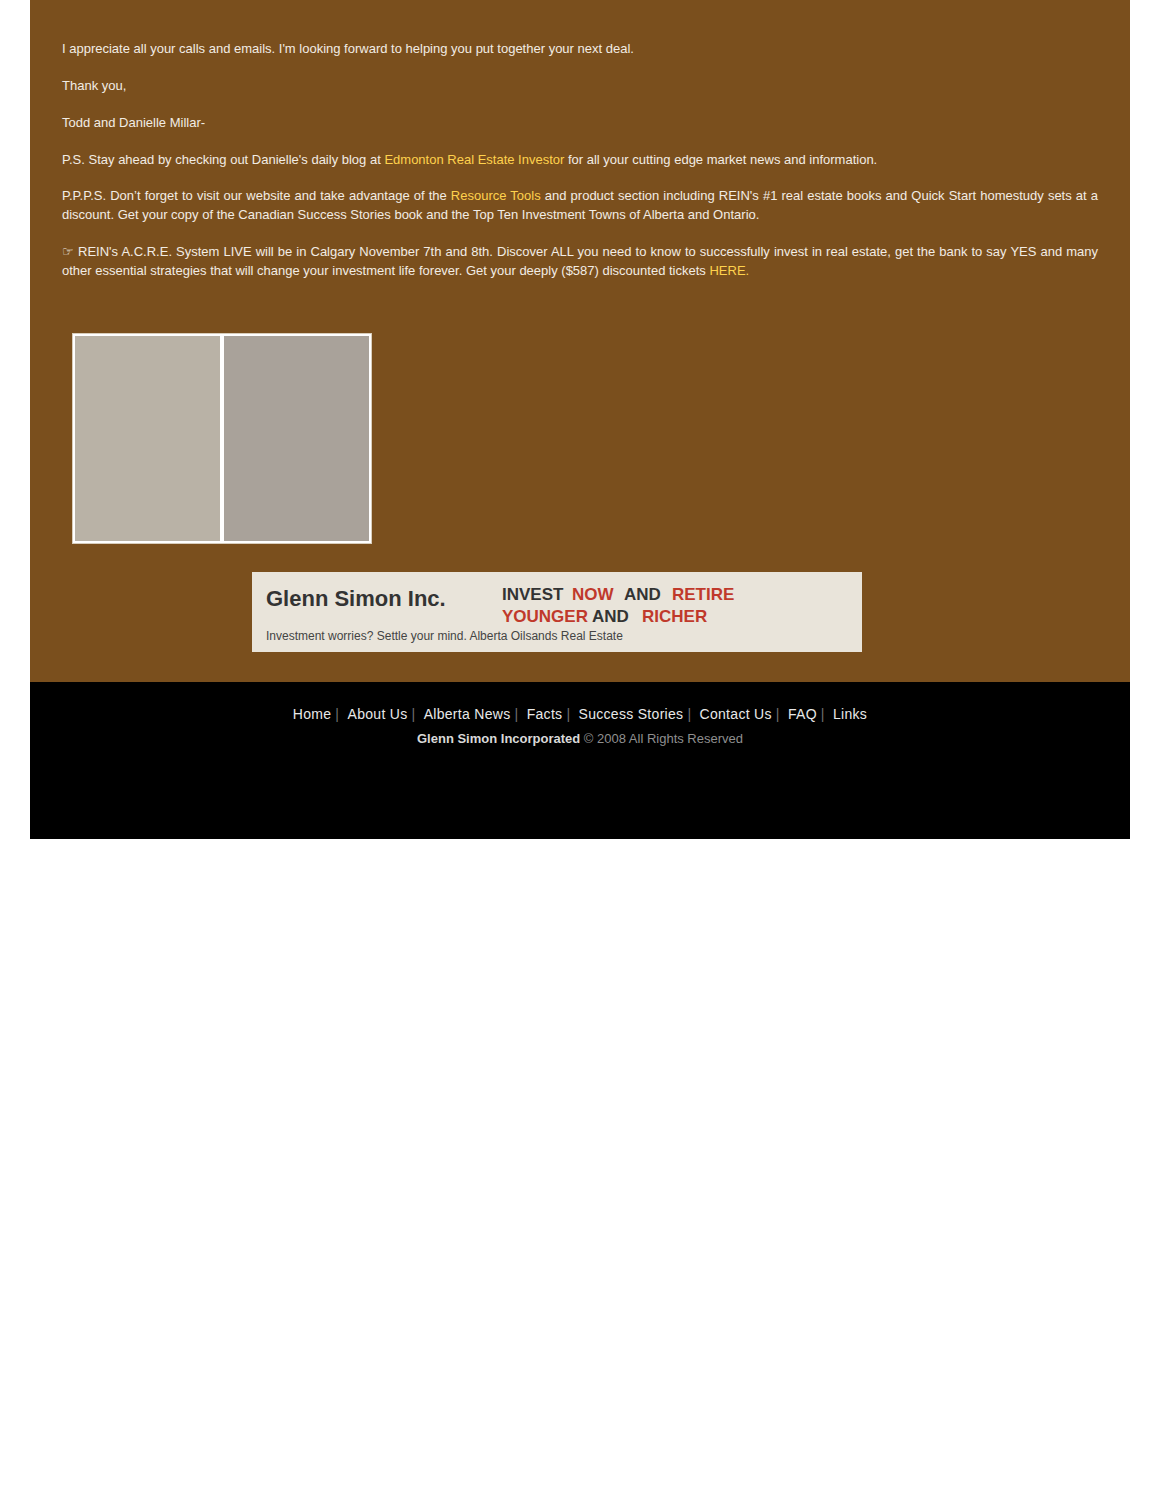I appreciate all your calls and emails. I'm looking forward to helping you put together your next deal.
Thank you,
Todd and Danielle Millar-
P.S. Stay ahead by checking out Danielle's daily blog at Edmonton Real Estate Investor for all your cutting edge market news and information.
P.P.P.S. Don’t forget to visit our website and take advantage of the Resource Tools and product section including REIN's #1 real estate books and Quick Start homestudy sets at a discount. Get your copy of the Canadian Success Stories book and the Top Ten Investment Towns of Alberta and Ontario.
☞ REIN's A.C.R.E. System LIVE will be in Calgary November 7th and 8th. Discover ALL you need to know to successfully invest in real estate, get the bank to say YES and many other essential strategies that will change your investment life forever. Get your deeply ($587) discounted tickets HERE.
Home| About Us| Alberta News| Facts| Success Stories| Contact Us| FAQ| Links
Glenn Simon Incorporated © 2008 All Rights Reserved